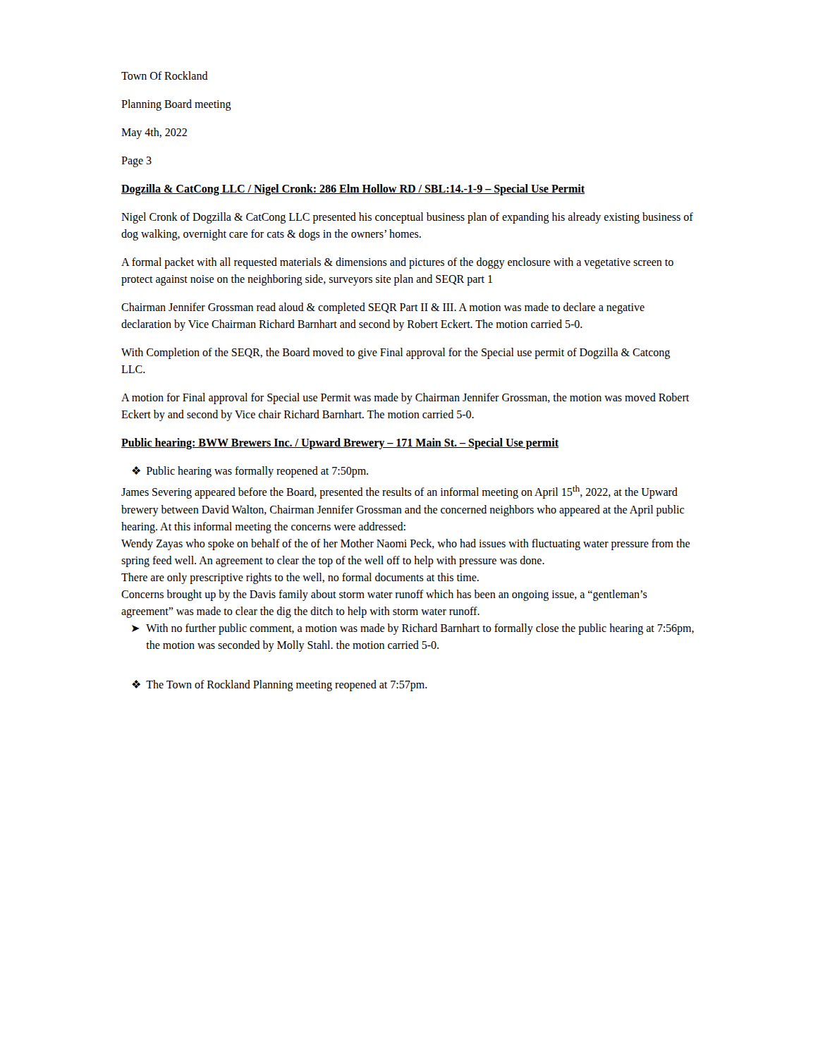Town Of Rockland
Planning Board meeting
May 4th, 2022
Page 3
Dogzilla & CatCong LLC / Nigel Cronk: 286 Elm Hollow RD / SBL:14.-1-9 – Special Use Permit
Nigel Cronk of Dogzilla & CatCong LLC presented his conceptual business plan of expanding his already existing business of dog walking, overnight care for cats & dogs in the owners’ homes.
A formal packet with all requested materials & dimensions and pictures of the doggy enclosure with a vegetative screen to protect against noise on the neighboring side, surveyors site plan and SEQR part 1
Chairman Jennifer Grossman read aloud & completed SEQR Part II & III. A motion was made to declare a negative declaration by Vice Chairman Richard Barnhart and second by Robert Eckert. The motion carried 5-0.
With Completion of the SEQR, the Board moved to give Final approval for the Special use permit of Dogzilla & Catcong LLC.
A motion for Final approval for Special use Permit was made by Chairman Jennifer Grossman, the motion was moved Robert Eckert by and second by Vice chair Richard Barnhart. The motion carried 5-0.
Public hearing: BWW Brewers Inc. / Upward Brewery – 171 Main St. – Special Use permit
Public hearing was formally reopened at 7:50pm.
James Severing appeared before the Board, presented the results of an informal meeting on April 15th, 2022, at the Upward brewery between David Walton, Chairman Jennifer Grossman and the concerned neighbors who appeared at the April public hearing. At this informal meeting the concerns were addressed:
Wendy Zayas who spoke on behalf of the of her Mother Naomi Peck, who had issues with fluctuating water pressure from the spring feed well. An agreement to clear the top of the well off to help with pressure was done.
There are only prescriptive rights to the well, no formal documents at this time.
Concerns brought up by the Davis family about storm water runoff which has been an ongoing issue, a “gentleman’s agreement” was made to clear the dig the ditch to help with storm water runoff.
With no further public comment, a motion was made by Richard Barnhart to formally close the public hearing at 7:56pm, the motion was seconded by Molly Stahl. the motion carried 5-0.
The Town of Rockland Planning meeting reopened at 7:57pm.